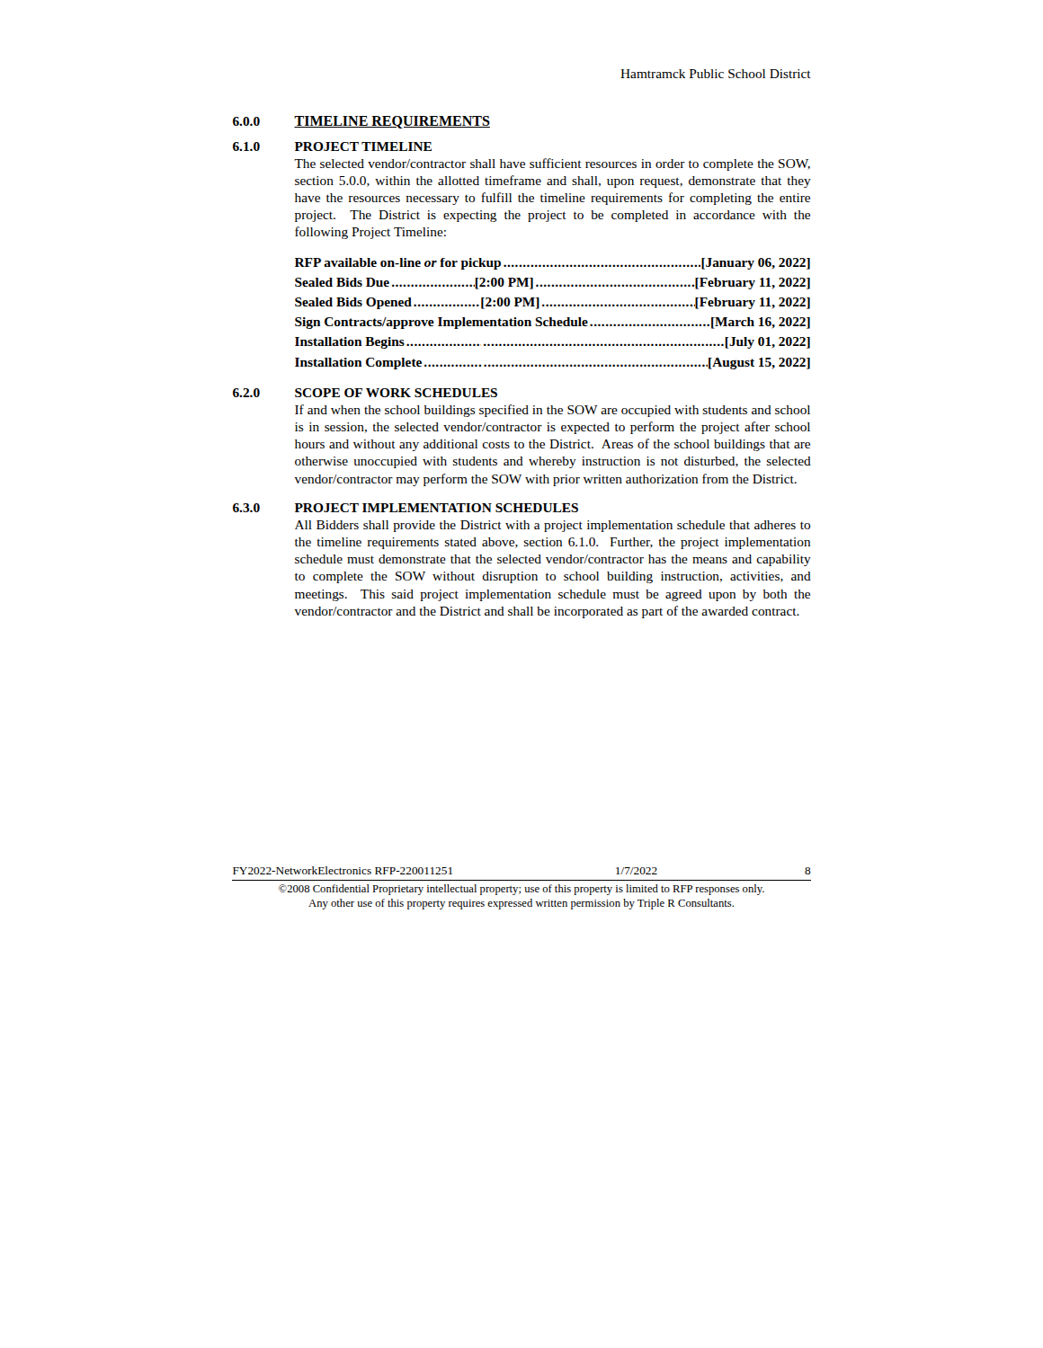Hamtramck Public School District
6.0.0
TIMELINE REQUIREMENTS
6.1.0 PROJECT TIMELINE
The selected vendor/contractor shall have sufficient resources in order to complete the SOW, section 5.0.0, within the allotted timeframe and shall, upon request, demonstrate that they have the resources necessary to fulfill the timeline requirements for completing the entire project. The District is expecting the project to be completed in accordance with the following Project Timeline:
RFP available on-line or for pickup .............................................................................. [January 06, 2022]
Sealed Bids Due .............................. [2:00 PM] .......................................................... [February 11, 2022]
Sealed Bids Opened ......................... [2:00 PM] .......................................................... [February 11, 2022]
Sign Contracts/approve Implementation Schedule ..................................................... [March 16, 2022]
Installation Begins .......................... ..................................................................................... [July 01, 2022]
Installation Complete ..................... ................................................................................... [August 15, 2022]
6.2.0 SCOPE OF WORK SCHEDULES
If and when the school buildings specified in the SOW are occupied with students and school is in session, the selected vendor/contractor is expected to perform the project after school hours and without any additional costs to the District. Areas of the school buildings that are otherwise unoccupied with students and whereby instruction is not disturbed, the selected vendor/contractor may perform the SOW with prior written authorization from the District.
6.3.0 PROJECT IMPLEMENTATION SCHEDULES
All Bidders shall provide the District with a project implementation schedule that adheres to the timeline requirements stated above, section 6.1.0. Further, the project implementation schedule must demonstrate that the selected vendor/contractor has the means and capability to complete the SOW without disruption to school building instruction, activities, and meetings. This said project implementation schedule must be agreed upon by both the vendor/contractor and the District and shall be incorporated as part of the awarded contract.
FY2022-NetworkElectronics RFP-220011251 1/7/2022 8
©2008 Confidential Proprietary intellectual property; use of this property is limited to RFP responses only.
Any other use of this property requires expressed written permission by Triple R Consultants.